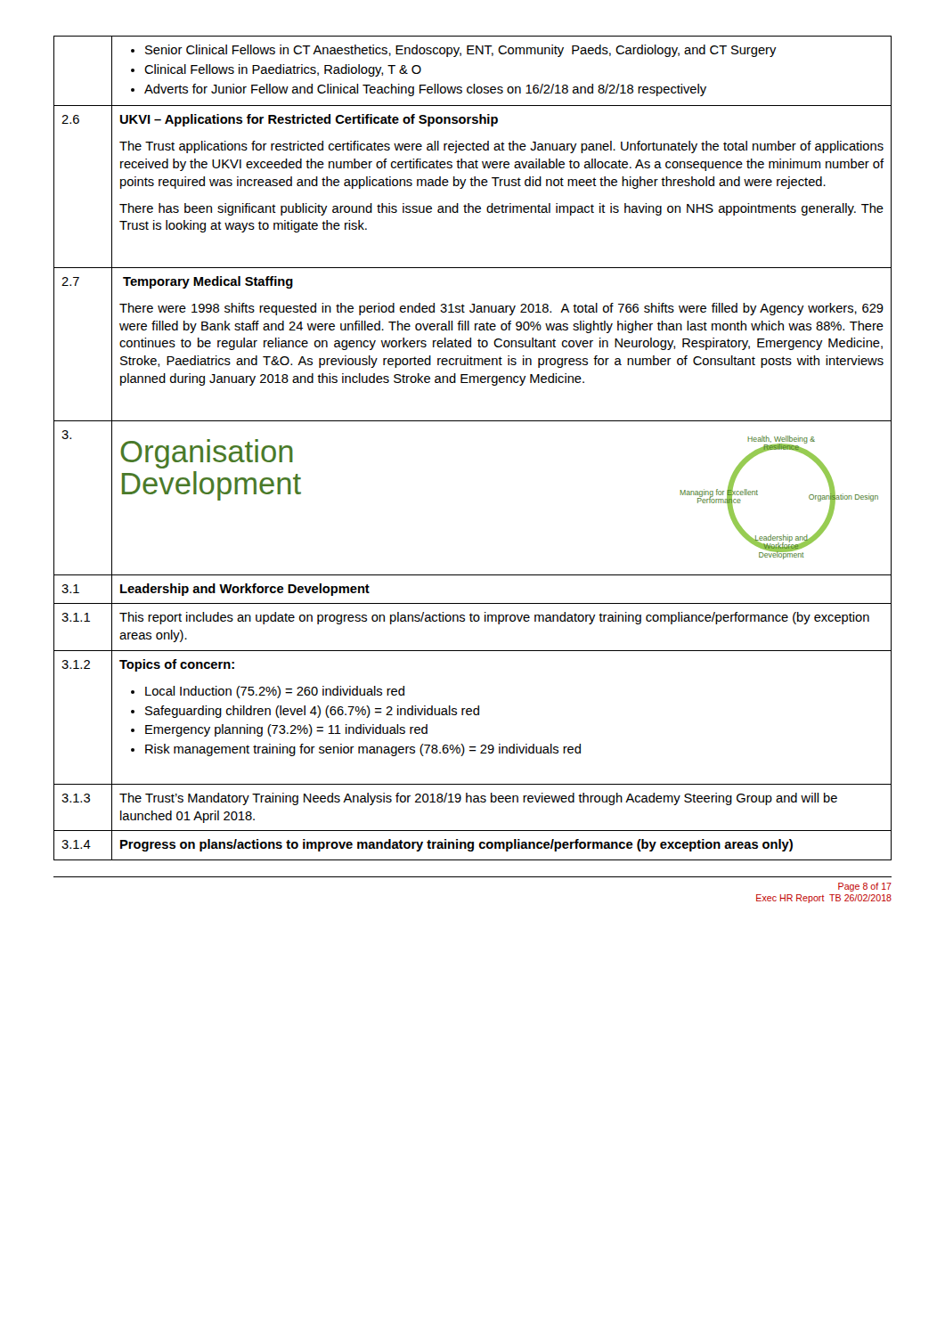| | Senior Clinical Fellows in CT Anaesthetics, Endoscopy, ENT, Community Paeds, Cardiology, and CT Surgery Clinical Fellows in Paediatrics, Radiology, T & O Adverts for Junior Fellow and Clinical Teaching Fellows closes on 16/2/18 and 8/2/18 respectively |
| 2.6 | UKVI – Applications for Restricted Certificate of Sponsorship The Trust applications for restricted certificates were all rejected at the January panel. Unfortunately the total number of applications received by the UKVI exceeded the number of certificates that were available to allocate. As a consequence the minimum number of points required was increased and the applications made by the Trust did not meet the higher threshold and were rejected. There has been significant publicity around this issue and the detrimental impact it is having on NHS appointments generally. The Trust is looking at ways to mitigate the risk. |
| 2.7 | Temporary Medical Staffing There were 1998 shifts requested in the period ended 31st January 2018. A total of 766 shifts were filled by Agency workers, 629 were filled by Bank staff and 24 were unfilled. The overall fill rate of 90% was slightly higher than last month which was 88%. There continues to be regular reliance on agency workers related to Consultant cover in Neurology, Respiratory, Emergency Medicine, Stroke, Paediatrics and T&O. As previously reported recruitment is in progress for a number of Consultant posts with interviews planned during January 2018 and this includes Stroke and Emergency Medicine. |
| 3. | Health, Wellbeing & Resilience Managing for Excellent Performance Organisation Design Leadership and Workforce Development Organisation Development |
| 3.1 | Leadership and Workforce Development |
| 3.1.1 | This report includes an update on progress on plans/actions to improve mandatory training compliance/performance (by exception areas only). |
| 3.1.2 | Topics of concern: Local Induction (75.2%) = 260 individuals red Safeguarding children (level 4) (66.7%) = 2 individuals red Emergency planning (73.2%) = 11 individuals red Risk management training for senior managers (78.6%) = 29 individuals red |
| 3.1.3 | The Trust’s Mandatory Training Needs Analysis for 2018/19 has been reviewed through Academy Steering Group and will be launched 01 April 2018. |
| 3.1.4 | Progress on plans/actions to improve mandatory training compliance/performance (by exception areas only) |
Page 8 of 17
Exec HR Report TB 26/02/2018